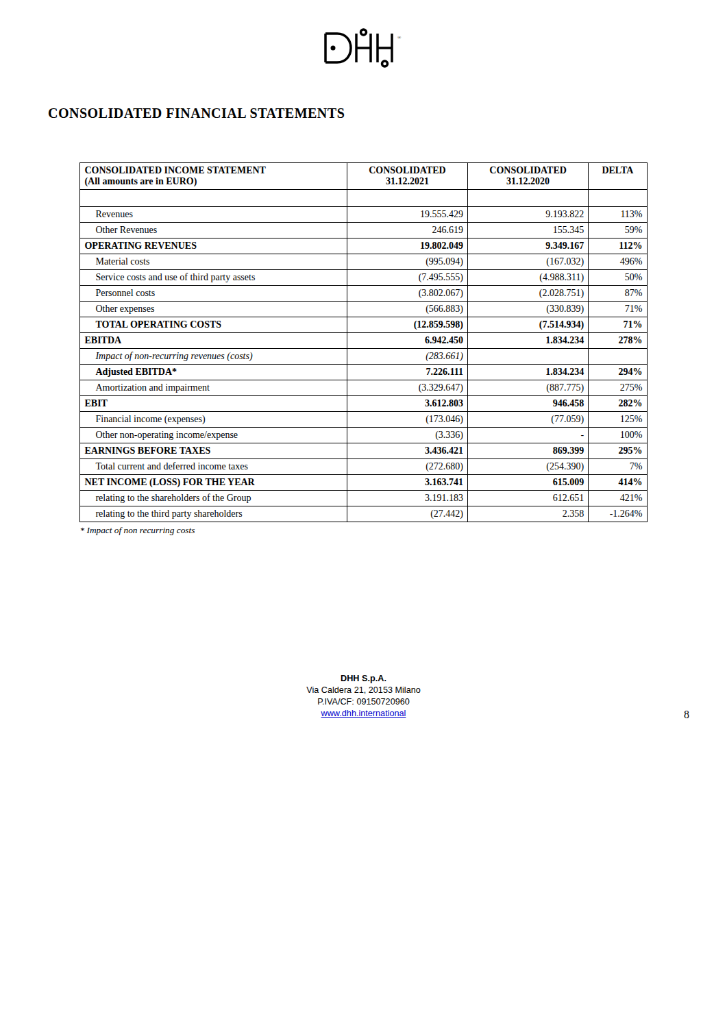®
CONSOLIDATED FINANCIAL STATEMENTS
| CONSOLIDATED INCOME STATEMENT (All amounts are in EURO) | CONSOLIDATED 31.12.2021 | CONSOLIDATED 31.12.2020 | DELTA |
| --- | --- | --- | --- |
| Revenues | 19.555.429 | 9.193.822 | 113% |
| Other Revenues | 246.619 | 155.345 | 59% |
| OPERATING REVENUES | 19.802.049 | 9.349.167 | 112% |
| Material costs | (995.094) | (167.032) | 496% |
| Service costs and use of third party assets | (7.495.555) | (4.988.311) | 50% |
| Personnel costs | (3.802.067) | (2.028.751) | 87% |
| Other expenses | (566.883) | (330.839) | 71% |
| TOTAL OPERATING COSTS | (12.859.598) | (7.514.934) | 71% |
| EBITDA | 6.942.450 | 1.834.234 | 278% |
| Impact of non-recurring revenues (costs) | (283.661) | | |
| Adjusted EBITDA* | 7.226.111 | 1.834.234 | 294% |
| Amortization and impairment | (3.329.647) | (887.775) | 275% |
| EBIT | 3.612.803 | 946.458 | 282% |
| Financial income (expenses) | (173.046) | (77.059) | 125% |
| Other non-operating income/expense | (3.336) | - | 100% |
| EARNINGS BEFORE TAXES | 3.436.421 | 869.399 | 295% |
| Total current and deferred income taxes | (272.680) | (254.390) | 7% |
| NET INCOME (LOSS) FOR THE YEAR | 3.163.741 | 615.009 | 414% |
| relating to the shareholders of the Group | 3.191.183 | 612.651 | 421% |
| relating to the third party shareholders | (27.442) | 2.358 | -1.264% |
* Impact of non recurring costs
DHH S.p.A.
Via Caldera 21, 20153 Milano
P.IVA/CF: 09150720960
www.dhh.international
8